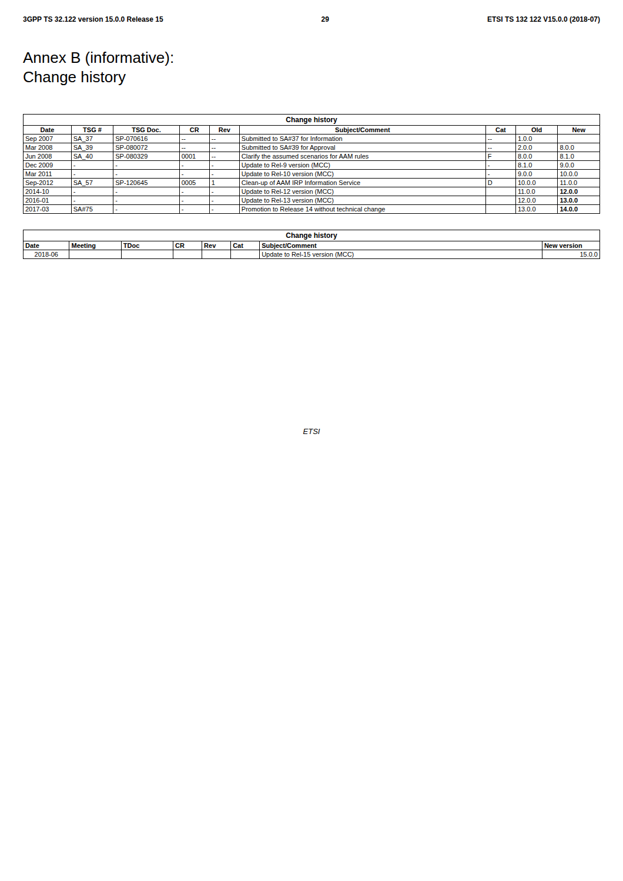3GPP TS 32.122 version 15.0.0 Release 15
29
ETSI TS 132 122 V15.0.0 (2018-07)
Annex B (informative):
Change history
Change history
| Date | TSG # | TSG Doc. | CR | Rev | Subject/Comment | Cat | Old | New |
| --- | --- | --- | --- | --- | --- | --- | --- | --- |
| Sep 2007 | SA_37 | SP-070616 | -- | -- | Submitted to SA#37 for Information | -- | 1.0.0 | |
| Mar 2008 | SA_39 | SP-080072 | -- | -- | Submitted to SA#39 for Approval | -- | 2.0.0 | 8.0.0 |
| Jun 2008 | SA_40 | SP-080329 | 0001 | -- | Clarify the assumed scenarios for AAM rules | F | 8.0.0 | 8.1.0 |
| Dec 2009 | - | - | - | - | Update to Rel-9 version (MCC) | - | 8.1.0 | 9.0.0 |
| Mar 2011 | - | - | - | - | Update to Rel-10 version (MCC) | - | 9.0.0 | 10.0.0 |
| Sep-2012 | SA_57 | SP-120645 | 0005 | 1 | Clean-up of AAM IRP Information Service | D | 10.0.0 | 11.0.0 |
| 2014-10 | - | - | - | - | Update to Rel-12 version (MCC) | | 11.0.0 | 12.0.0 |
| 2016-01 | - | - | - | - | Update to Rel-13 version (MCC) | | 12.0.0 | 13.0.0 |
| 2017-03 | SA#75 | - | - | - | Promotion to Release 14 without technical change | | 13.0.0 | 14.0.0 |
Change history
| Date | Meeting | TDoc | CR | Rev | Cat | Subject/Comment | New version |
| --- | --- | --- | --- | --- | --- | --- | --- |
| 2018-06 | | | | | | Update to Rel-15 version (MCC) | 15.0.0 |
ETSI